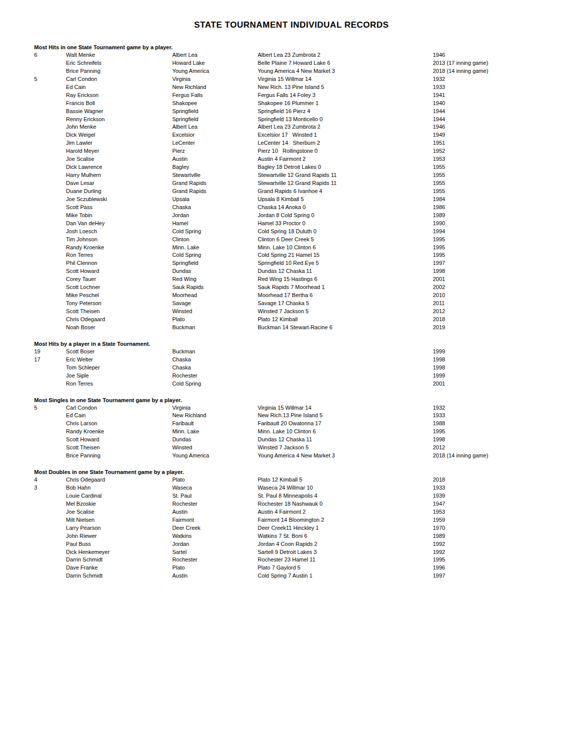STATE TOURNAMENT INDIVIDUAL RECORDS
Most Hits in one State Tournament game by a player.
| 6 | Walt Menke | Albert Lea | Albert Lea 23 Zumbrota 2 | 1946 |
| | Eric Schreifels | Howard Lake | Belle Plaine 7 Howard Lake 6 | 2013 (17 inning game) |
| | Brice Panning | Young America | Young America 4 New Market 3 | 2018 (14 inning game) |
| 5 | Carl Condon | Virginia | Virginia 15 Willmar 14 | 1932 |
| | Ed Cain | New Richland | New Rich. 13 Pine Island 5 | 1933 |
| | Ray Erickson | Fergus Falls | Fergus Falls 14 Foley 3 | 1941 |
| | Francis Boll | Shakopee | Shakopee 16 Plummer 1 | 1940 |
| | Bassie Wagner | Springfield | Springfield 16 Pierz 4 | 1944 |
| | Renny Erickson | Springfield | Springfield 13 Monticello 0 | 1944 |
| | John Menke | Albert Lea | Albert Lea 23 Zumbrota 2 | 1946 |
| | Dick Weigel | Excelsior | Excelsior 17 Winsted 1 | 1949 |
| | Jim Lawler | LeCenter | LeCenter 14 Sherburn 2 | 1951 |
| | Harold Meyer | Pierz | Pierz 10 Rollingstone 0 | 1952 |
| | Joe Scalise | Austin | Austin 4 Fairmont 2 | 1953 |
| | Dick Lawrence | Bagley | Bagley 18 Detroit Lakes 0 | 1955 |
| | Harry Mulhern | Stewartville | Stewartville 12 Grand Rapids 11 | 1955 |
| | Dave Lesar | Grand Rapids | Stewartville 12 Grand Rapids 11 | 1955 |
| | Duane Durling | Grand Rapids | Grand Rapids 6 Ivanhoe 4 | 1955 |
| | Joe Sczublewski | Upsala | Upsala 8 Kimball 5 | 1984 |
| | Scott Pass | Chaska | Chaska 14 Anoka 0 | 1986 |
| | Mike Tobin | Jordan | Jordan 8 Cold Spring 0 | 1989 |
| | Dan Van deHey | Hamel | Hamel 33 Proctor 0 | 1990 |
| | Josh Loesch | Cold Spring | Cold Spring 18 Duluth 0 | 1994 |
| | Tim Johnson | Clinton | Clinton 6 Deer Creek 5 | 1995 |
| | Randy Kroenke | Minn. Lake | Minn. Lake 10 Clinton 6 | 1995 |
| | Ron Terres | Cold Spring | Cold Spring 21 Hamel 15 | 1995 |
| | Phil Clennon | Springfield | Springfield 10 Red Eye 5 | 1997 |
| | Scott Howard | Dundas | Dundas 12 Chaska 11 | 1998 |
| | Corey Tauer | Red Wing | Red Wing 15 Hastings 6 | 2001 |
| | Scott Lochner | Sauk Rapids | Sauk Rapids 7 Moorhead 1 | 2002 |
| | Mike Peschel | Moorhead | Moorhead 17 Bertha 6 | 2010 |
| | Tony Peterson | Savage | Savage 17 Chaska 5 | 2011 |
| | Scott Theisen | Winsted | Winsted 7 Jackson 5 | 2012 |
| | Chris Odegaard | Plato | Plato 12 Kimball | 2018 |
| | Noah Boser | Buckman | Buckman 14 Stewart-Racine 6 | 2019 |
Most Hits by a player in a State Tournament.
| 19 | Scott Boser | Buckman | | 1999 |
| 17 | Eric Welter | Chaska | | 1998 |
| | Tom Schleper | Chaska | | 1998 |
| | Joe Siple | Rochester | | 1999 |
| | Ron Terres | Cold Spring | | 2001 |
Most Singles in one State Tournament game by a player.
| 5 | Carl Condon | Virginia | Virginia 15 Willmar 14 | 1932 |
| | Ed Cain | New Richland | New Rich.13 Pine Island 5 | 1933 |
| | Chris Larson | Faribault | Faribault 20 Owatonna 17 | 1988 |
| | Randy Kroenke | Minn. Lake | Minn. Lake 10 Clinton 6 | 1995 |
| | Scott Howard | Dundas | Dundas 12 Chaska 11 | 1998 |
| | Scott Theisen | Winsted | Winsted 7 Jackson 5 | 2012 |
| | Brice Panning | Young America | Young America 4 New Market 3 | 2018 (14 inning game) |
Most Doubles in one State Tournament game by a player.
| 4 | Chris Odegaard | Plato | Plato 12 Kimball 5 | 2018 |
| 3 | Bob Hahn | Waseca | Waseca 24 Willmar 10 | 1933 |
| | Louie Cardinal | St. Paul | St. Paul 8 Minneapolis 4 | 1939 |
| | Mel Bzoskie | Rochester | Rochester 18 Nashwauk 0 | 1947 |
| | Joe Scalise | Austin | Austin 4 Fairmont 2 | 1953 |
| | Milt Nielsen | Fairmont | Fairmont 14 Bloomington 2 | 1959 |
| | Larry Pearson | Deer Creek | Deer Creek11 Hinckley 1 | 1970 |
| | John Riewer | Watkins | Watkins 7 St. Boni 6 | 1989 |
| | Paul Buss | Jordan | Jordan 4 Coon Rapids 2 | 1992 |
| | Dick Henkemeyer | Sartel | Sartell 9 Detroit Lakes 3 | 1992 |
| | Darrin Schmidt | Rochester | Rochester 23 Hamel 11 | 1995 |
| | Dave Franke | Plato | Plato 7 Gaylord 5 | 1996 |
| | Darrin Schmidt | Austin | Cold Spring 7 Austin 1 | 1997 |